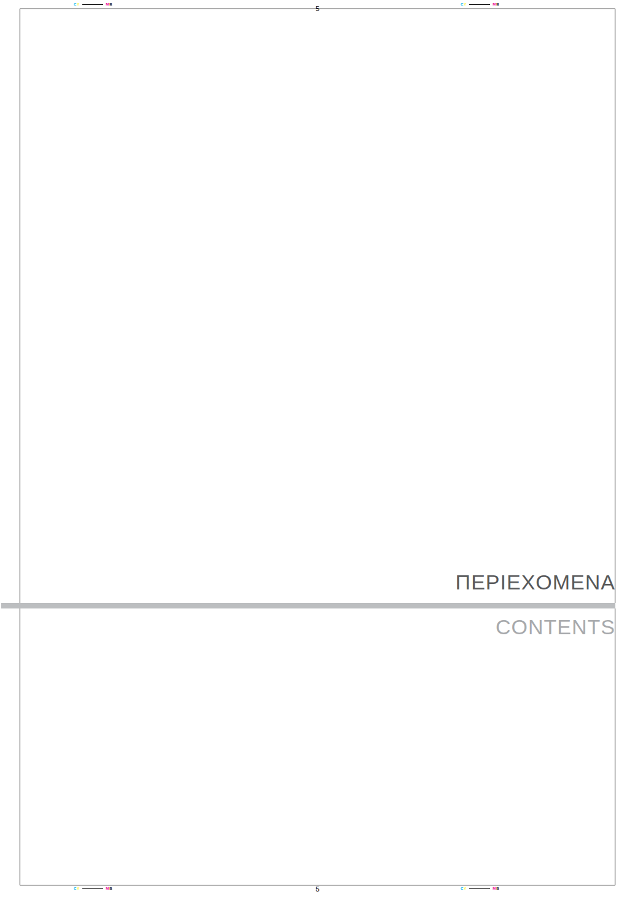5
5
CY MB
CY MB
CY MB
CY MB
ΠΕΡΙΕΧΟΜΕΝΑ
CONTENTS